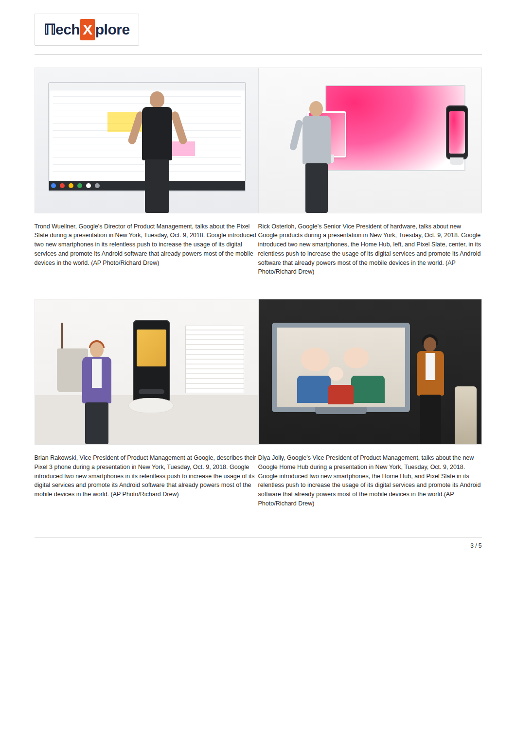ℿech Xplore
| Trond Wuellner, Google's Director of Product Management, talks about the Pixel Slate during a presentation in New York, Tuesday, Oct. 9, 2018. Google introduced two new smartphones in its relentless push to increase the usage of its digital services and promote its Android software that already powers most of the mobile devices in the world. (AP Photo/Richard Drew) | Rick Osterloh, Google's Senior Vice President of hardware, talks about new Google products during a presentation in New York, Tuesday, Oct. 9, 2018. Google introduced two new smartphones, the Home Hub, left, and Pixel Slate, center, in its relentless push to increase the usage of its digital services and promote its Android software that already powers most of the mobile devices in the world. (AP Photo/Richard Drew) |
| Brian Rakowski, Vice President of Product Management at Google, describes their Pixel 3 phone during a presentation in New York, Tuesday, Oct. 9, 2018. Google introduced two new smartphones in its relentless push to increase the usage of its digital services and promote its Android software that already powers most of the mobile devices in the world. (AP Photo/Richard Drew) | Diya Jolly, Google's Vice President of Product Management, talks about the new Google Home Hub during a presentation in New York, Tuesday, Oct. 9, 2018. Google introduced two new smartphones, the Home Hub, and Pixel Slate in its relentless push to increase the usage of its digital services and promote its Android software that already powers most of the mobile devices in the world.(AP Photo/Richard Drew) |
3 / 5